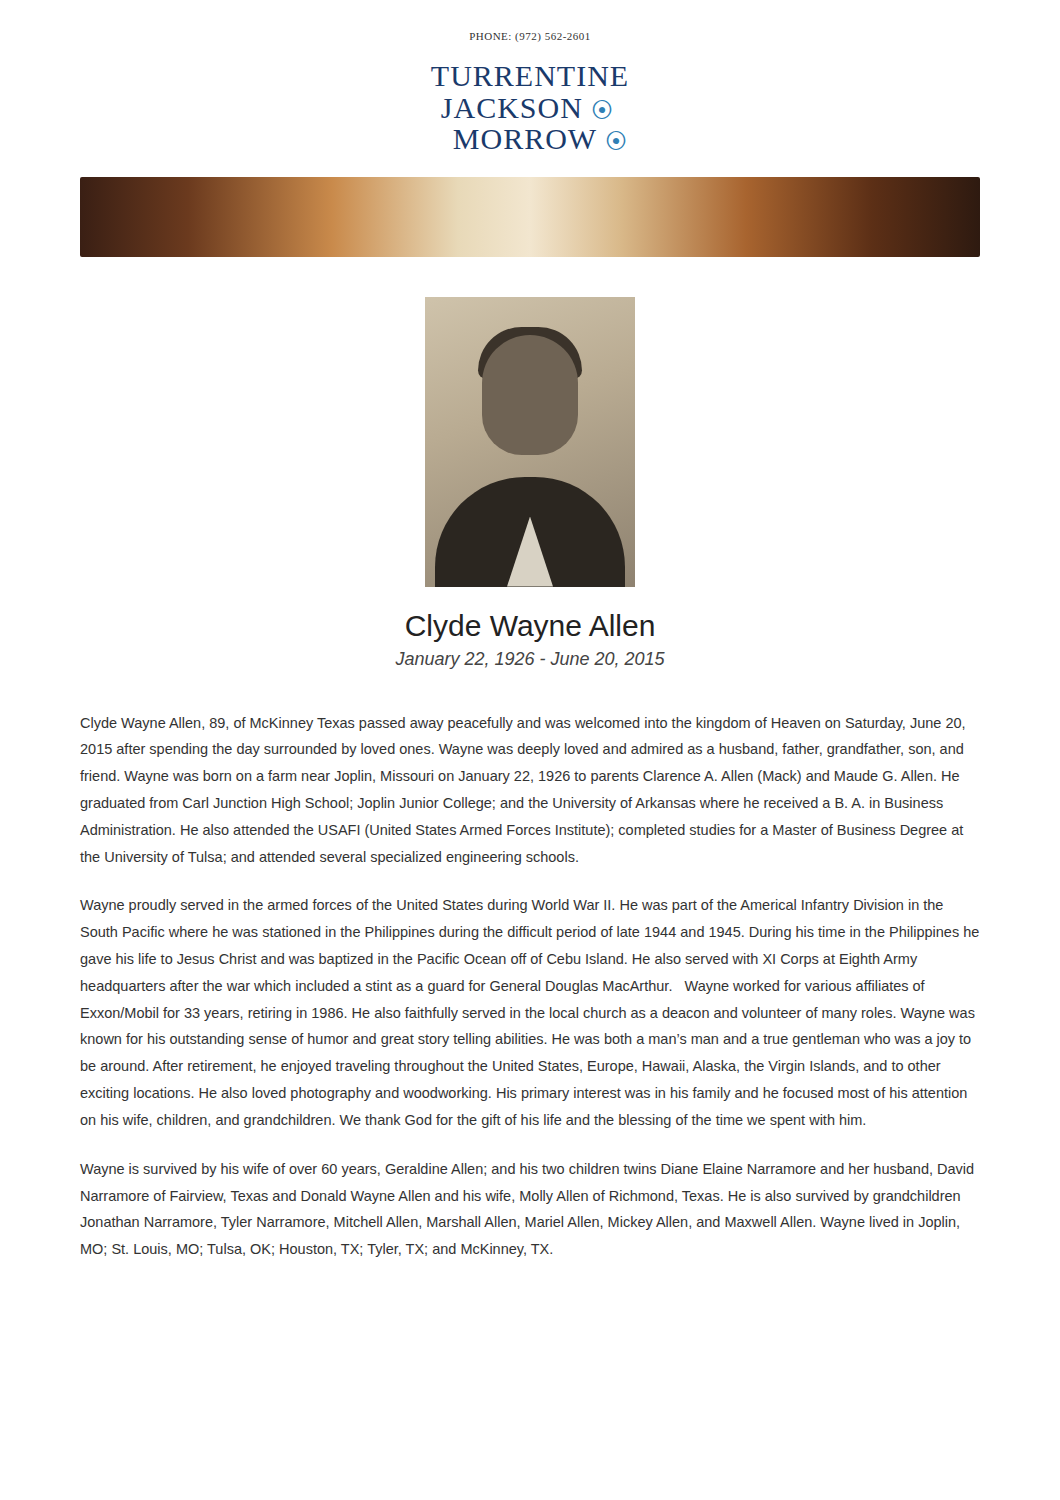PHONE: (972) 562-2601
TURRENTINE
JACKSON ⦿
MORROW ⦿
Clyde Wayne Allen
January 22, 1926 - June 20, 2015
Clyde Wayne Allen, 89, of McKinney Texas passed away peacefully and was welcomed into the kingdom of Heaven on Saturday, June 20, 2015 after spending the day surrounded by loved ones. Wayne was deeply loved and admired as a husband, father, grandfather, son, and friend. Wayne was born on a farm near Joplin, Missouri on January 22, 1926 to parents Clarence A. Allen (Mack) and Maude G. Allen. He graduated from Carl Junction High School; Joplin Junior College; and the University of Arkansas where he received a B. A. in Business Administration. He also attended the USAFI (United States Armed Forces Institute); completed studies for a Master of Business Degree at the University of Tulsa; and attended several specialized engineering schools.
Wayne proudly served in the armed forces of the United States during World War II. He was part of the Americal Infantry Division in the South Pacific where he was stationed in the Philippines during the difficult period of late 1944 and 1945. During his time in the Philippines he gave his life to Jesus Christ and was baptized in the Pacific Ocean off of Cebu Island. He also served with XI Corps at Eighth Army headquarters after the war which included a stint as a guard for General Douglas MacArthur. Wayne worked for various affiliates of Exxon/Mobil for 33 years, retiring in 1986. He also faithfully served in the local church as a deacon and volunteer of many roles. Wayne was known for his outstanding sense of humor and great story telling abilities. He was both a man’s man and a true gentleman who was a joy to be around. After retirement, he enjoyed traveling throughout the United States, Europe, Hawaii, Alaska, the Virgin Islands, and to other exciting locations. He also loved photography and woodworking. His primary interest was in his family and he focused most of his attention on his wife, children, and grandchildren. We thank God for the gift of his life and the blessing of the time we spent with him.
Wayne is survived by his wife of over 60 years, Geraldine Allen; and his two children twins Diane Elaine Narramore and her husband, David Narramore of Fairview, Texas and Donald Wayne Allen and his wife, Molly Allen of Richmond, Texas. He is also survived by grandchildren Jonathan Narramore, Tyler Narramore, Mitchell Allen, Marshall Allen, Mariel Allen, Mickey Allen, and Maxwell Allen. Wayne lived in Joplin, MO; St. Louis, MO; Tulsa, OK; Houston, TX; Tyler, TX; and McKinney, TX.